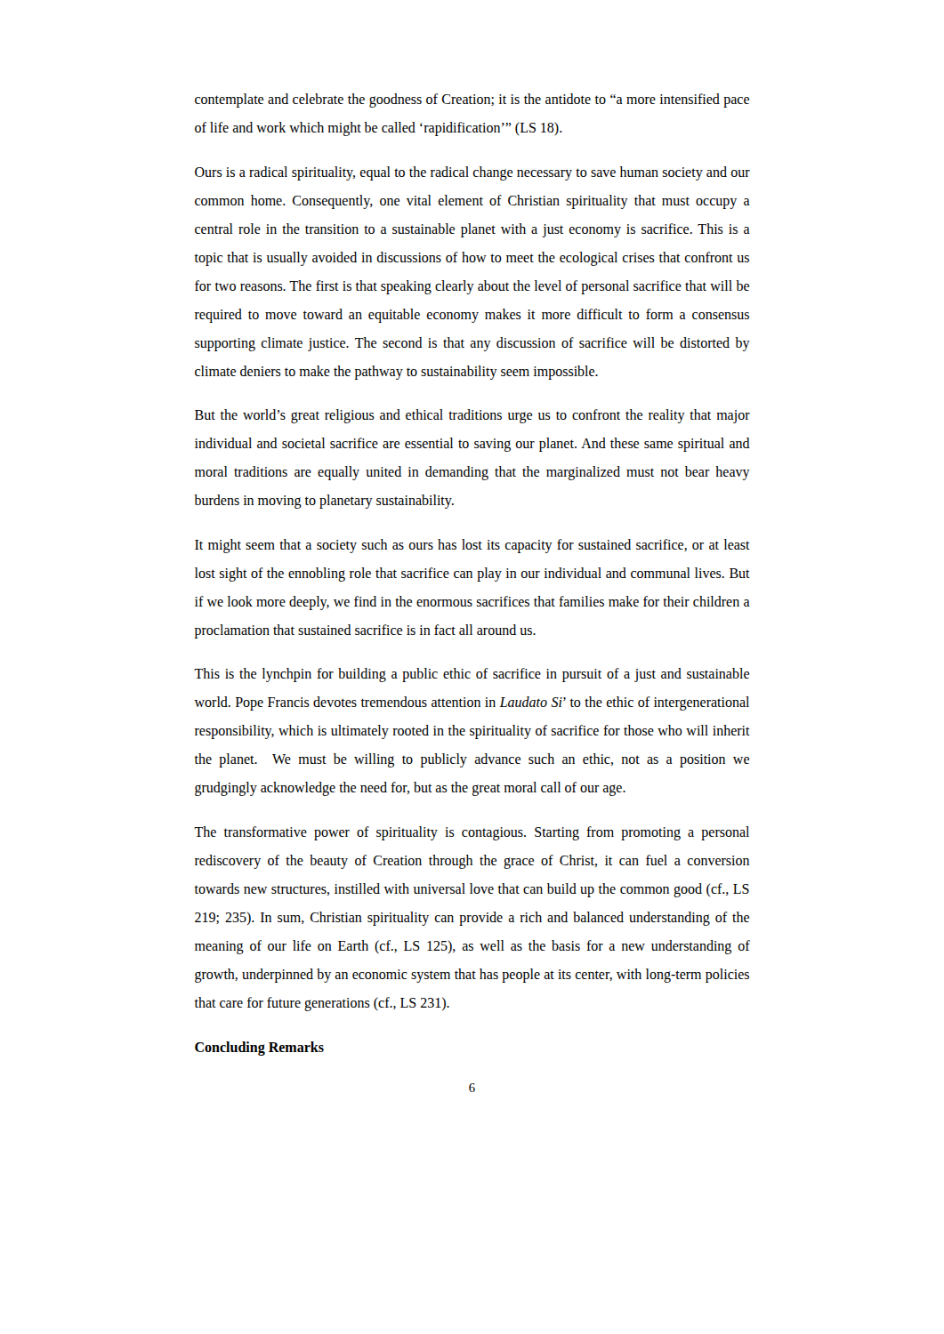contemplate and celebrate the goodness of Creation; it is the antidote to “a more intensified pace of life and work which might be called ‘rapidification’” (LS 18).
Ours is a radical spirituality, equal to the radical change necessary to save human society and our common home. Consequently, one vital element of Christian spirituality that must occupy a central role in the transition to a sustainable planet with a just economy is sacrifice. This is a topic that is usually avoided in discussions of how to meet the ecological crises that confront us for two reasons. The first is that speaking clearly about the level of personal sacrifice that will be required to move toward an equitable economy makes it more difficult to form a consensus supporting climate justice. The second is that any discussion of sacrifice will be distorted by climate deniers to make the pathway to sustainability seem impossible.
But the world’s great religious and ethical traditions urge us to confront the reality that major individual and societal sacrifice are essential to saving our planet. And these same spiritual and moral traditions are equally united in demanding that the marginalized must not bear heavy burdens in moving to planetary sustainability.
It might seem that a society such as ours has lost its capacity for sustained sacrifice, or at least lost sight of the ennobling role that sacrifice can play in our individual and communal lives. But if we look more deeply, we find in the enormous sacrifices that families make for their children a proclamation that sustained sacrifice is in fact all around us.
This is the lynchpin for building a public ethic of sacrifice in pursuit of a just and sustainable world. Pope Francis devotes tremendous attention in Laudato Si’ to the ethic of intergenerational responsibility, which is ultimately rooted in the spirituality of sacrifice for those who will inherit the planet. We must be willing to publicly advance such an ethic, not as a position we grudgingly acknowledge the need for, but as the great moral call of our age.
The transformative power of spirituality is contagious. Starting from promoting a personal rediscovery of the beauty of Creation through the grace of Christ, it can fuel a conversion towards new structures, instilled with universal love that can build up the common good (cf., LS 219; 235). In sum, Christian spirituality can provide a rich and balanced understanding of the meaning of our life on Earth (cf., LS 125), as well as the basis for a new understanding of growth, underpinned by an economic system that has people at its center, with long-term policies that care for future generations (cf., LS 231).
Concluding Remarks
6